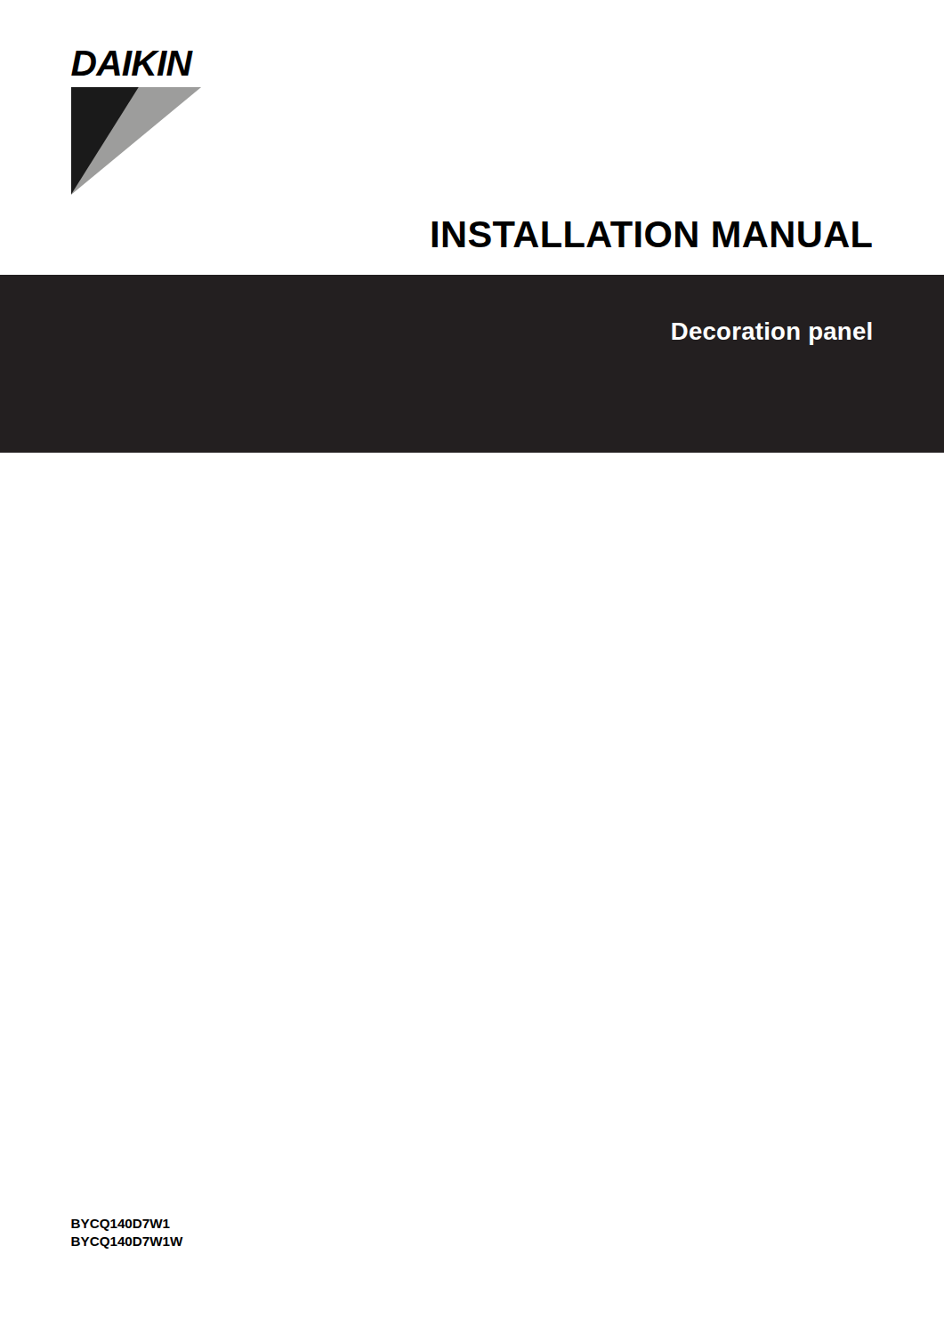DAIKIN
INSTALLATION MANUAL
Decoration panel
BYCQ140D7W1
BYCQ140D7W1W